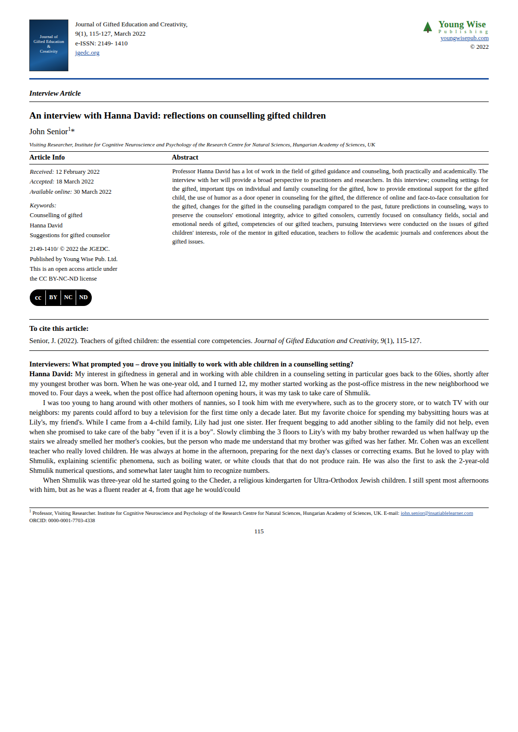Journal of
Gifted Education
&
Creativity
Journal of Gifted Education and Creativity,
9(1), 115-127, March 2022
e-ISSN: 2149- 1410
jgedc.org
Young Wise
P u b l i s h i n g
youngwisepub.com
© 2022
Interview Article
An interview with Hanna David: reflections on counselling gifted children
John Senior1*
Visiting Researcher, Institute for Cognitive Neuroscience and Psychology of the Research Centre for Natural Sciences, Hungarian Academy of Sciences, UK
| Article Info | Abstract |
| --- | --- |
| Received: 12 February 2022 Accepted: 18 March 2022 Available online: 30 March 2022 Keywords: Counselling of gifted Hanna David Suggestions for gifted counselor 2149-1410/ © 2022 the JGEDC. Published by Young Wise Pub. Ltd. This is an open access article under the CC BY-NC-ND license cc BY NC ND | Professor Hanna David has a lot of work in the field of gifted guidance and counseling, both practically and academically. The interview with her will provide a broad perspective to practitioners and researchers. In this interview; counseling settings for the gifted, important tips on individual and family counseling for the gifted, how to provide emotional support for the gifted child, the use of humor as a door opener in counseling for the gifted, the difference of online and face-to-face consultation for the gifted, changes for the gifted in the counseling paradigm compared to the past, future predictions in counseling, ways to preserve the counselors' emotional integrity, advice to gifted consolers, currently focused on consultancy fields, social and emotional needs of gifted, competencies of our gifted teachers, pursuing Interviews were conducted on the issues of gifted children' interests, role of the mentor in gifted education, teachers to follow the academic journals and conferences about the gifted issues. |
To cite this article:
Senior, J. (2022). Teachers of gifted children: the essential core competencies. Journal of Gifted Education and Creativity, 9(1), 115-127.
Interviewers: What prompted you – drove you initially to work with able children in a counselling setting?
Hanna David: My interest in giftedness in general and in working with able children in a counseling setting in particular goes back to the 60ies, shortly after my youngest brother was born. When he was one-year old, and I turned 12, my mother started working as the post-office mistress in the new neighborhood we moved to. Four days a week, when the post office had afternoon opening hours, it was my task to take care of Shmulik.
I was too young to hang around with other mothers of nannies, so I took him with me everywhere, such as to the grocery store, or to watch TV with our neighbors: my parents could afford to buy a television for the first time only a decade later. But my favorite choice for spending my babysitting hours was at Lily's, my friend's. While I came from a 4-child family, Lily had just one sister. Her frequent begging to add another sibling to the family did not help, even when she promised to take care of the baby "even if it is a boy". Slowly climbing the 3 floors to Lity's with my baby brother rewarded us when halfway up the stairs we already smelled her mother's cookies, but the person who made me understand that my brother was gifted was her father. Mr. Cohen was an excellent teacher who really loved children. He was always at home in the afternoon, preparing for the next day's classes or correcting exams. But he loved to play with Shmulik, explaining scientific phenomena, such as boiling water, or white clouds that that do not produce rain. He was also the first to ask the 2-year-old Shmulik numerical questions, and somewhat later taught him to recognize numbers.
When Shmulik was three-year old he started going to the Cheder, a religious kindergarten for Ultra-Orthodox Jewish children. I still spent most afternoons with him, but as he was a fluent reader at 4, from that age he would/could
1 Professor, Visiting Researcher. Institute for Cognitive Neuroscience and Psychology of the Research Centre for Natural Sciences, Hungarian Academy of Sciences, UK. E-mail: john.senior@insatiablelearner.com ORCID: 0000-0001-7703-4338
115